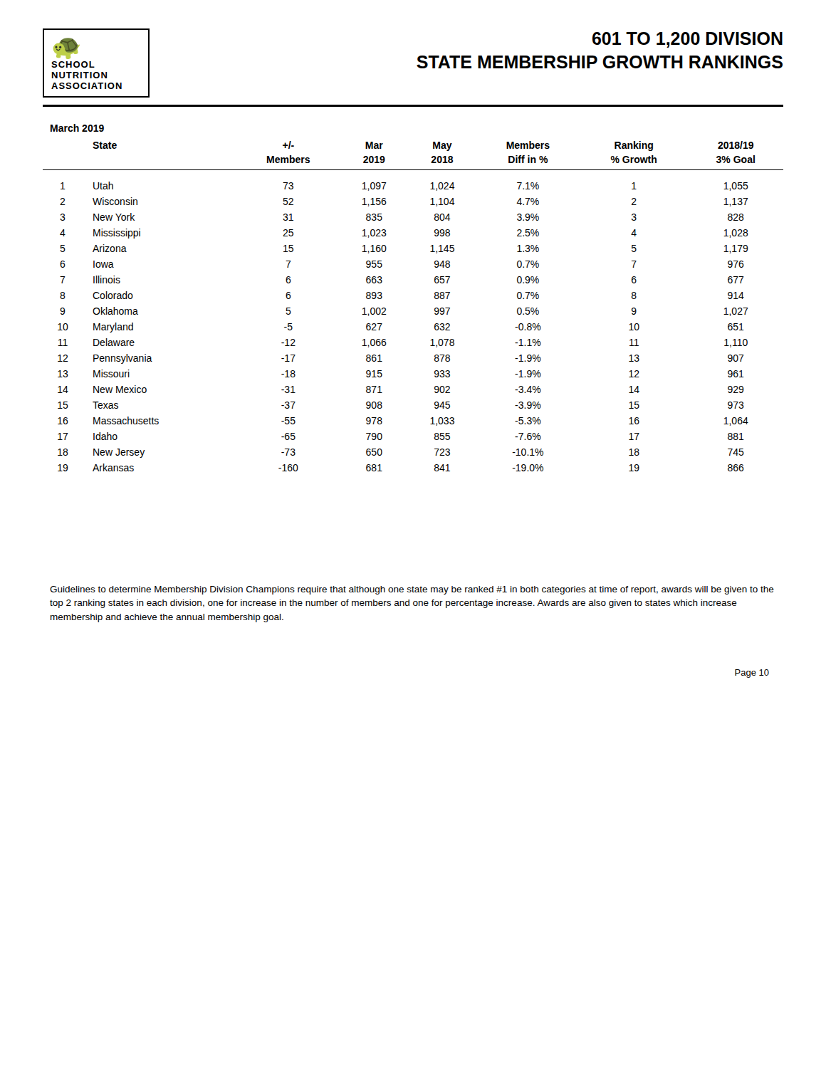🐢
School
Nutrition
Association
601 TO 1,200 DIVISION
STATE MEMBERSHIP GROWTH RANKINGS
March 2019
| | State | +/- | Mar | May | Members | Ranking | 2018/19 |
| --- | --- | --- | --- | --- | --- | --- | --- |
| | | Members | 2019 | 2018 | Diff in % | % Growth | 3% Goal |
| 1 | Utah | 73 | 1,097 | 1,024 | 7.1% | 1 | 1,055 |
| 2 | Wisconsin | 52 | 1,156 | 1,104 | 4.7% | 2 | 1,137 |
| 3 | New York | 31 | 835 | 804 | 3.9% | 3 | 828 |
| 4 | Mississippi | 25 | 1,023 | 998 | 2.5% | 4 | 1,028 |
| 5 | Arizona | 15 | 1,160 | 1,145 | 1.3% | 5 | 1,179 |
| 6 | Iowa | 7 | 955 | 948 | 0.7% | 7 | 976 |
| 7 | Illinois | 6 | 663 | 657 | 0.9% | 6 | 677 |
| 8 | Colorado | 6 | 893 | 887 | 0.7% | 8 | 914 |
| 9 | Oklahoma | 5 | 1,002 | 997 | 0.5% | 9 | 1,027 |
| 10 | Maryland | -5 | 627 | 632 | -0.8% | 10 | 651 |
| 11 | Delaware | -12 | 1,066 | 1,078 | -1.1% | 11 | 1,110 |
| 12 | Pennsylvania | -17 | 861 | 878 | -1.9% | 13 | 907 |
| 13 | Missouri | -18 | 915 | 933 | -1.9% | 12 | 961 |
| 14 | New Mexico | -31 | 871 | 902 | -3.4% | 14 | 929 |
| 15 | Texas | -37 | 908 | 945 | -3.9% | 15 | 973 |
| 16 | Massachusetts | -55 | 978 | 1,033 | -5.3% | 16 | 1,064 |
| 17 | Idaho | -65 | 790 | 855 | -7.6% | 17 | 881 |
| 18 | New Jersey | -73 | 650 | 723 | -10.1% | 18 | 745 |
| 19 | Arkansas | -160 | 681 | 841 | -19.0% | 19 | 866 |
Guidelines to determine Membership Division Champions require that although one state may be ranked #1 in both categories at time of report, awards will be given to the top 2 ranking states in each division, one for increase in the number of members and one for percentage increase. Awards are also given to states which increase membership and achieve the annual membership goal.
Page 10